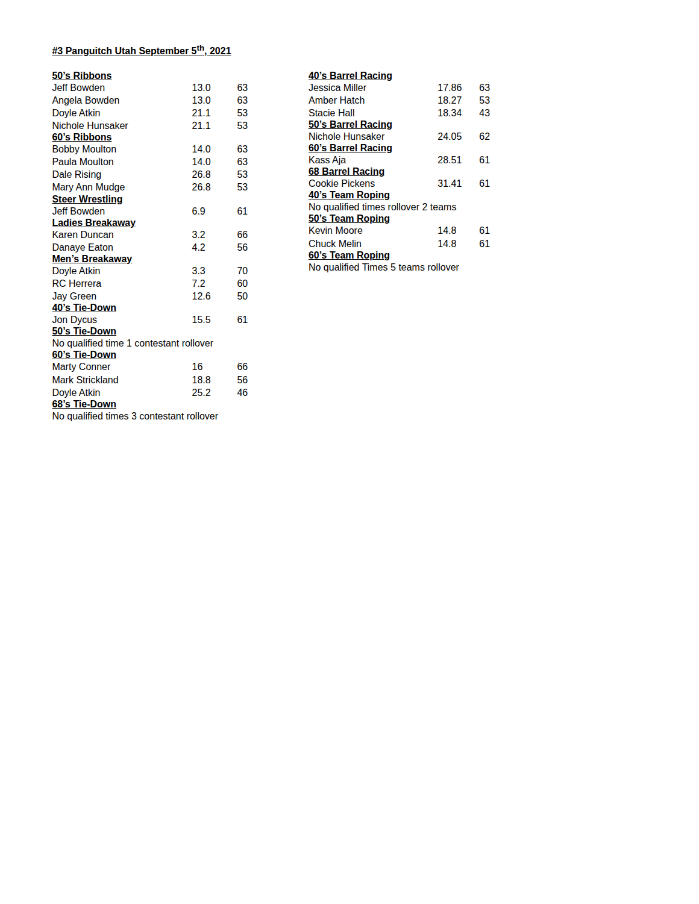#3 Panguitch Utah September 5th, 2021
50’s Ribbons
| Jeff Bowden | 13.0 | 63 |
| Angela Bowden | 13.0 | 63 |
| Doyle Atkin | 21.1 | 53 |
| Nichole Hunsaker | 21.1 | 53 |
60’s Ribbons
| Bobby Moulton | 14.0 | 63 |
| Paula Moulton | 14.0 | 63 |
| Dale Rising | 26.8 | 53 |
| Mary Ann Mudge | 26.8 | 53 |
Steer Wrestling
| Jeff Bowden | 6.9 | 61 |
Ladies Breakaway
| Karen Duncan | 3.2 | 66 |
| Danaye Eaton | 4.2 | 56 |
Men’s Breakaway
| Doyle Atkin | 3.3 | 70 |
| RC Herrera | 7.2 | 60 |
| Jay Green | 12.6 | 50 |
40’s Tie-Down
| Jon Dycus | 15.5 | 61 |
50’s Tie-Down
No qualified time 1 contestant rollover
60’s Tie-Down
| Marty Conner | 16 | 66 |
| Mark Strickland | 18.8 | 56 |
| Doyle Atkin | 25.2 | 46 |
68’s Tie-Down
No qualified times 3 contestant rollover
40’s Barrel Racing
| Jessica Miller | 17.86 | 63 |
| Amber Hatch | 18.27 | 53 |
| Stacie Hall | 18.34 | 43 |
50’s Barrel Racing
| Nichole Hunsaker | 24.05 | 62 |
60’s Barrel Racing
| Kass Aja | 28.51 | 61 |
68 Barrel Racing
| Cookie Pickens | 31.41 | 61 |
40’s Team Roping
No qualified times rollover 2 teams
50’s Team Roping
| Kevin Moore | 14.8 | 61 |
| Chuck Melin | 14.8 | 61 |
60’s Team Roping
No qualified Times 5 teams rollover